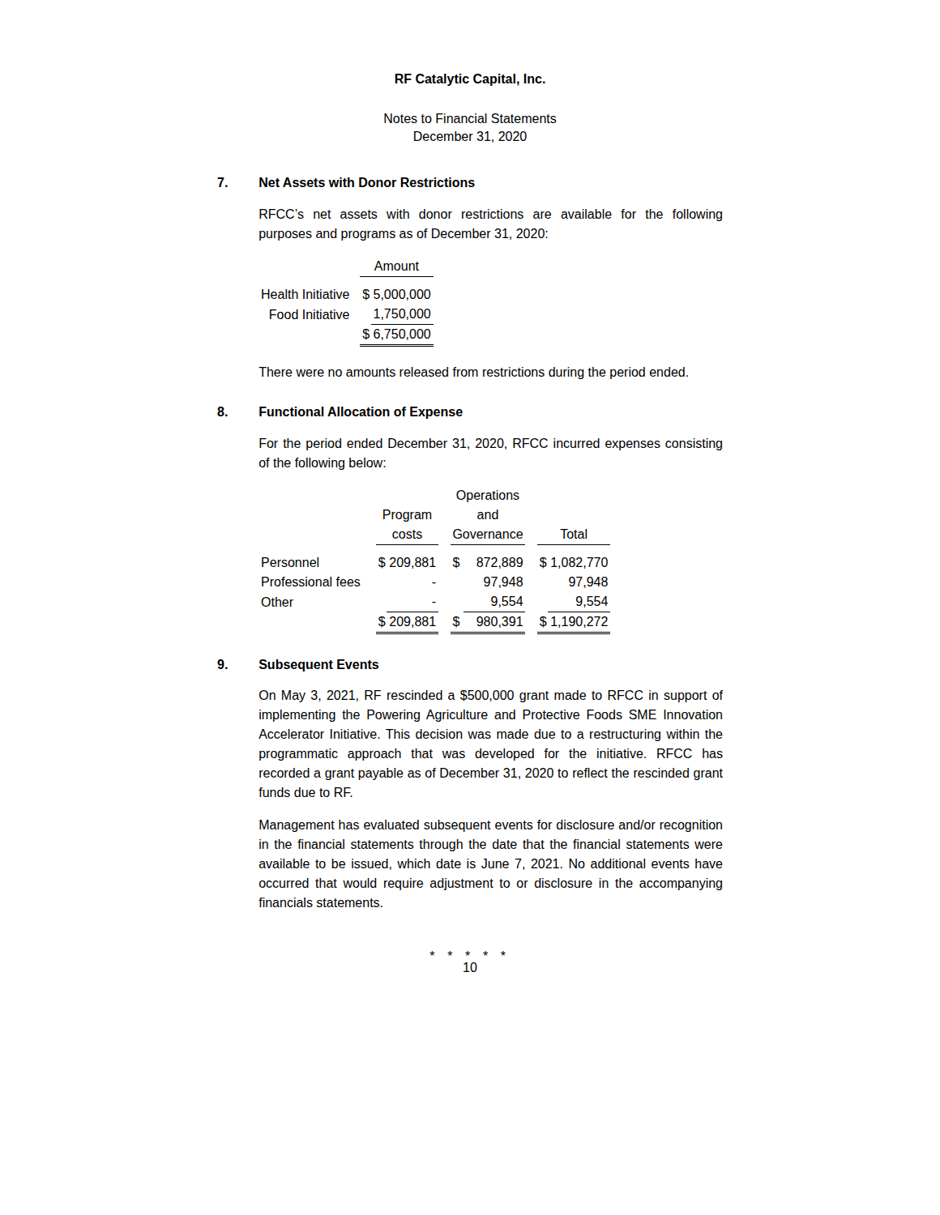RF Catalytic Capital, Inc.
Notes to Financial Statements
December 31, 2020
7.
Net Assets with Donor Restrictions
RFCC’s net assets with donor restrictions are available for the following purposes and programs as of December 31, 2020:
| | Amount |
| Health Initiative | $ | 5,000,000 |
| Food Initiative | | 1,750,000 |
| | $ | 6,750,000 |
There were no amounts released from restrictions during the period ended.
8.
Functional Allocation of Expense
For the period ended December 31, 2020, RFCC incurred expenses consisting of the following below:
| | | | | Operations | | |
| | Program | | and | | |
| | costs | | Governance | | Total |
| Personnel | $ | 209,881 | | $ | 872,889 | | $ | 1,082,770 |
| Professional fees | | - | | | 97,948 | | | 97,948 |
| Other | | - | | | 9,554 | | | 9,554 |
| | $ | 209,881 | | $ | 980,391 | | $ | 1,190,272 |
9.
Subsequent Events
On May 3, 2021, RF rescinded a $500,000 grant made to RFCC in support of implementing the Powering Agriculture and Protective Foods SME Innovation Accelerator Initiative. This decision was made due to a restructuring within the programmatic approach that was developed for the initiative. RFCC has recorded a grant payable as of December 31, 2020 to reflect the rescinded grant funds due to RF.
Management has evaluated subsequent events for disclosure and/or recognition in the financial statements through the date that the financial statements were available to be issued, which date is June 7, 2021. No additional events have occurred that would require adjustment to or disclosure in the accompanying financials statements.
* * * * *
10